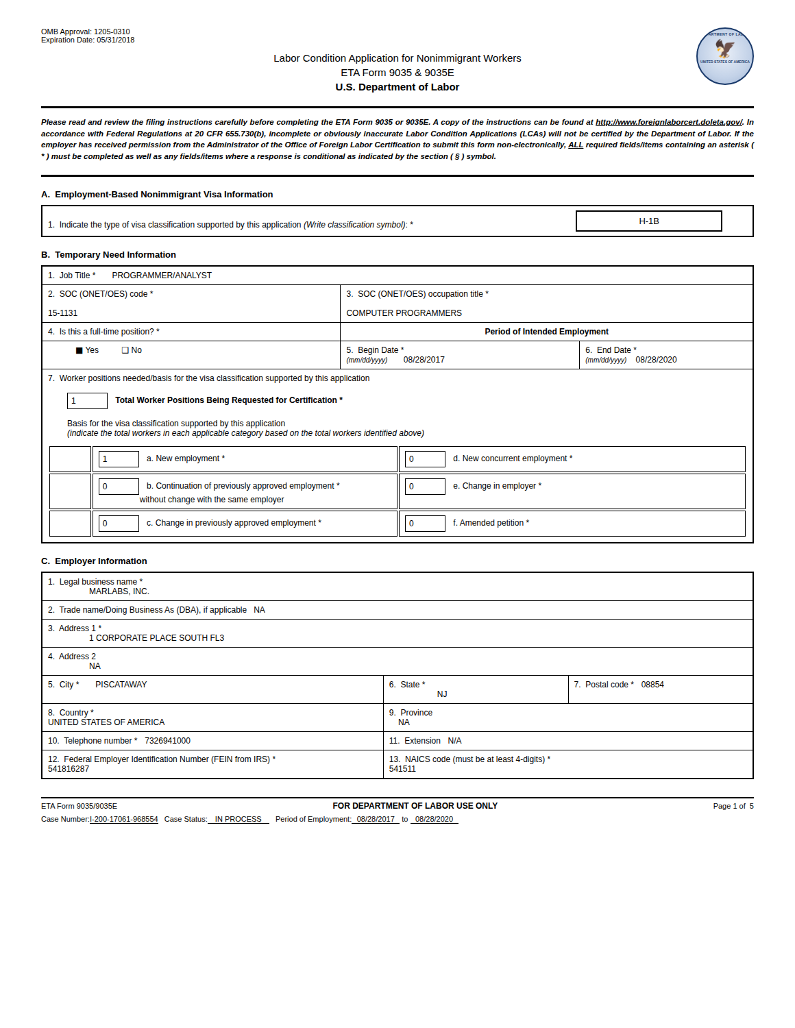OMB Approval: 1205-0310
Expiration Date: 05/31/2018
DEPARTMENT OF LABOR 🦅 UNITED STATES OF AMERICA
Labor Condition Application for Nonimmigrant Workers
ETA Form 9035 & 9035E
U.S. Department of Labor
Please read and review the filing instructions carefully before completing the ETA Form 9035 or 9035E. A copy of the instructions can be found at http://www.foreignlaborcert.doleta.gov/. In accordance with Federal Regulations at 20 CFR 655.730(b), incomplete or obviously inaccurate Labor Condition Applications (LCAs) will not be certified by the Department of Labor. If the employer has received permission from the Administrator of the Office of Foreign Labor Certification to submit this form non-electronically, ALL required fields/items containing an asterisk ( * ) must be completed as well as any fields/items where a response is conditional as indicated by the section ( § ) symbol.
A. Employment-Based Nonimmigrant Visa Information
| / 1. Indicate the type of visa classification supported by this application (Write classification symbol) : * / H-1B / |
B. Temporary Need Information
| 1. Job Title * PROGRAMMER/ANALYST |
| 2. SOC (ONET/OES) code * 15-1131 | 3. SOC (ONET/OES) occupation title * COMPUTER PROGRAMMERS |
| 4. Is this a full-time position? * | Period of Intended Employment |
| ■ Yes ❑ No | / 5. Begin Date * (mm/dd/yyyy) 08/28/2017 / 6. End Date * (mm/dd/yyyy) 08/28/2020 / |
| 7. Worker positions needed/basis for the visa classification supported by this application 1 Total Worker Positions Being Requested for Certification * Basis for the visa classification supported by this application (indicate the total workers in each applicable category based on the total workers identified above) / / 1 a. New employment * / 0 d. New concurrent employment * / / / 0 b. Continuation of previously approved employment * without change with the same employer / 0 e. Change in employer * / / / 0 c. Change in previously approved employment * / 0 f. Amended petition * / |
C. Employer Information
| 1. Legal business name * MARLABS, INC. |
| 2. Trade name/Doing Business As (DBA), if applicable NA |
| 3. Address 1 * 1 CORPORATE PLACE SOUTH FL3 |
| 4. Address 2 NA |
| 5. City * PISCATAWAY | 6. State * NJ | 7. Postal code * 08854 |
| 8. Country * UNITED STATES OF AMERICA | 9. Province NA |
| 10. Telephone number * 7326941000 | 11. Extension N/A |
| 12. Federal Employer Identification Number (FEIN from IRS) * 541816287 | 13. NAICS code (must be at least 4-digits) * 541511 |
ETA Form 9035/9035E
FOR DEPARTMENT OF LABOR USE ONLY
Page 1 of 5
Case Number:I-200-17061-968554 Case Status:IN PROCESS Period of Employment:08/28/2017 to 08/28/2020